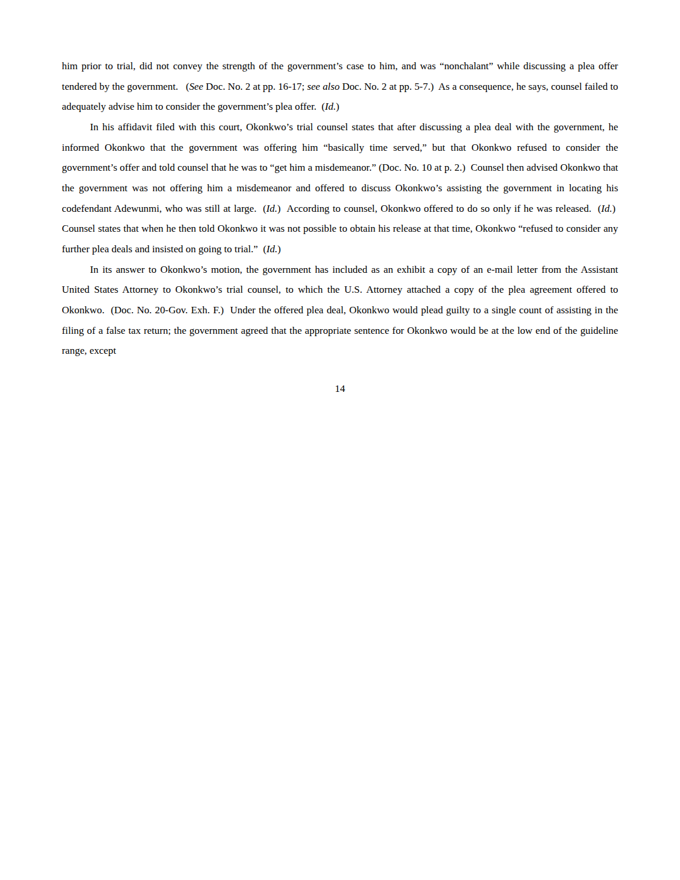him prior to trial, did not convey the strength of the government’s case to him, and was “nonchalant” while discussing a plea offer tendered by the government. (See Doc. No. 2 at pp. 16-17; see also Doc. No. 2 at pp. 5-7.) As a consequence, he says, counsel failed to adequately advise him to consider the government’s plea offer. (Id.)
In his affidavit filed with this court, Okonkwo’s trial counsel states that after discussing a plea deal with the government, he informed Okonkwo that the government was offering him “basically time served,” but that Okonkwo refused to consider the government’s offer and told counsel that he was to “get him a misdemeanor.” (Doc. No. 10 at p. 2.) Counsel then advised Okonkwo that the government was not offering him a misdemeanor and offered to discuss Okonkwo’s assisting the government in locating his codefendant Adewunmi, who was still at large. (Id.) According to counsel, Okonkwo offered to do so only if he was released. (Id.) Counsel states that when he then told Okonkwo it was not possible to obtain his release at that time, Okonkwo “refused to consider any further plea deals and insisted on going to trial.” (Id.)
In its answer to Okonkwo’s motion, the government has included as an exhibit a copy of an e-mail letter from the Assistant United States Attorney to Okonkwo’s trial counsel, to which the U.S. Attorney attached a copy of the plea agreement offered to Okonkwo. (Doc. No. 20-Gov. Exh. F.) Under the offered plea deal, Okonkwo would plead guilty to a single count of assisting in the filing of a false tax return; the government agreed that the appropriate sentence for Okonkwo would be at the low end of the guideline range, except
14